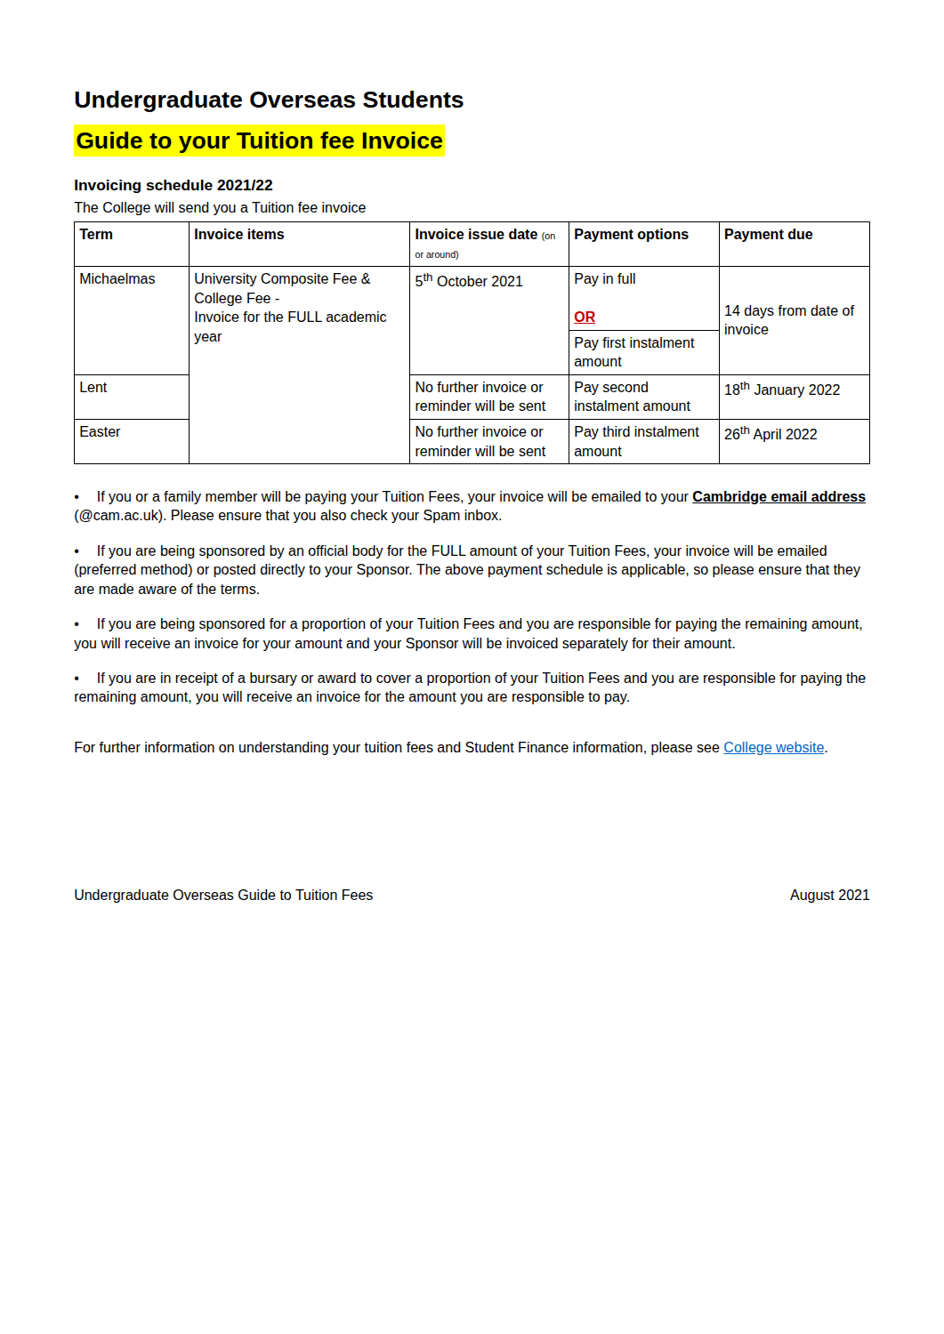Undergraduate Overseas Students
Guide to your Tuition fee Invoice
Invoicing schedule 2021/22
The College will send you a Tuition fee invoice
| Term | Invoice items | Invoice issue date (on or around) | Payment options | Payment due |
| --- | --- | --- | --- | --- |
| Michaelmas | University Composite Fee & College Fee - Invoice for the FULL academic year | 5 th October 2021 | Pay in full OR | 14 days from date of invoice |
| Pay first instalment amount |
| Lent | No further invoice or reminder will be sent | Pay second instalment amount | 18 th January 2022 |
| Easter | No further invoice or reminder will be sent | Pay third instalment amount | 26 th April 2022 |
•If you or a family member will be paying your Tuition Fees, your invoice will be emailed to your Cambridge email address (@cam.ac.uk). Please ensure that you also check your Spam inbox.
•If you are being sponsored by an official body for the FULL amount of your Tuition Fees, your invoice will be emailed (preferred method) or posted directly to your Sponsor. The above payment schedule is applicable, so please ensure that they are made aware of the terms.
•If you are being sponsored for a proportion of your Tuition Fees and you are responsible for paying the remaining amount, you will receive an invoice for your amount and your Sponsor will be invoiced separately for their amount.
•If you are in receipt of a bursary or award to cover a proportion of your Tuition Fees and you are responsible for paying the remaining amount, you will receive an invoice for the amount you are responsible to pay.
For further information on understanding your tuition fees and Student Finance information, please see College website.
Undergraduate Overseas Guide to Tuition Fees August 2021